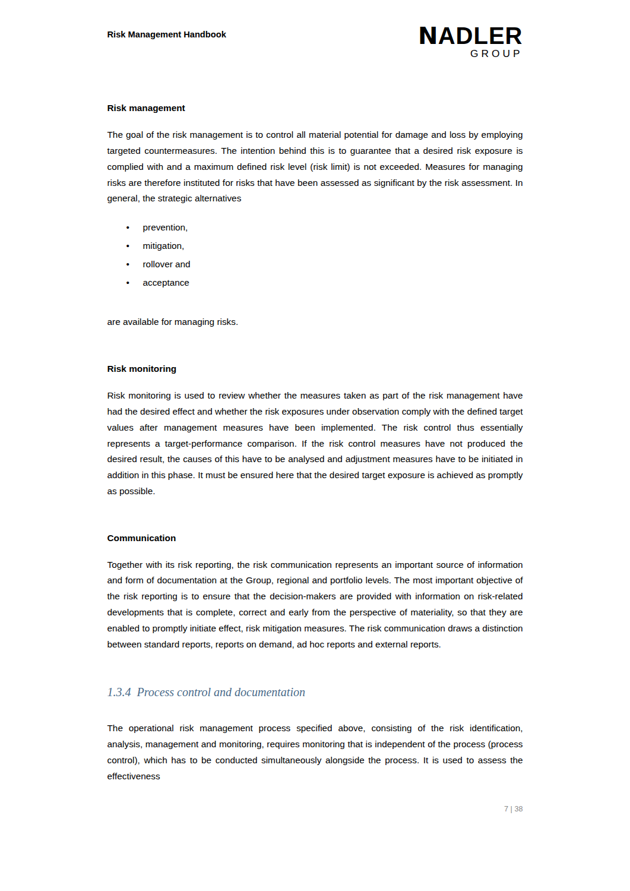Risk Management Handbook
𝗡ADLER
GROUP
Risk management
The goal of the risk management is to control all material potential for damage and loss by employing targeted countermeasures. The intention behind this is to guarantee that a desired risk exposure is complied with and a maximum defined risk level (risk limit) is not exceeded. Measures for managing risks are therefore instituted for risks that have been assessed as significant by the risk assessment. In general, the strategic alternatives
prevention,
mitigation,
rollover and
acceptance
are available for managing risks.
Risk monitoring
Risk monitoring is used to review whether the measures taken as part of the risk management have had the desired effect and whether the risk exposures under observation comply with the defined target values after management measures have been implemented. The risk control thus essentially represents a target-performance comparison. If the risk control measures have not produced the desired result, the causes of this have to be analysed and adjustment measures have to be initiated in addition in this phase. It must be ensured here that the desired target exposure is achieved as promptly as possible.
Communication
Together with its risk reporting, the risk communication represents an important source of information and form of documentation at the Group, regional and portfolio levels. The most important objective of the risk reporting is to ensure that the decision-makers are provided with information on risk-related developments that is complete, correct and early from the perspective of materiality, so that they are enabled to promptly initiate effect, risk mitigation measures. The risk communication draws a distinction between standard reports, reports on demand, ad hoc reports and external reports.
1.3.4 Process control and documentation
The operational risk management process specified above, consisting of the risk identification, analysis, management and monitoring, requires monitoring that is independent of the process (process control), which has to be conducted simultaneously alongside the process. It is used to assess the effectiveness
7 | 38